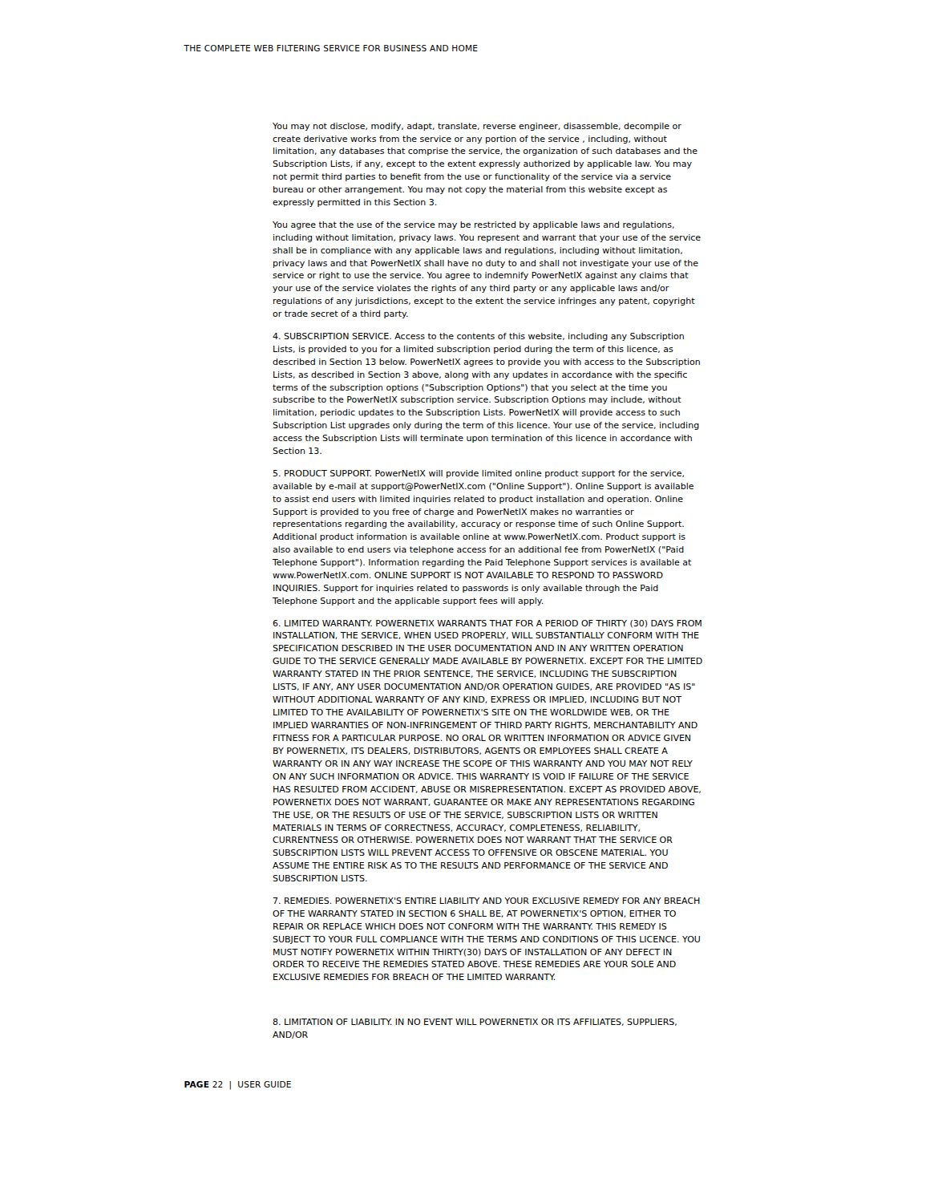The Complete Web Filtering Service for Business and Home
You may not disclose, modify, adapt, translate, reverse engineer, disassemble, decompile or create derivative works from the service or any portion of the service , including, without limitation, any databases that comprise the service, the organization of such databases and the Subscription Lists, if any, except to the extent expressly authorized by applicable law. You may not permit third parties to benefit from the use or functionality of the service via a service bureau or other arrangement. You may not copy the material from this website except as expressly permitted in this Section 3.
You agree that the use of the service may be restricted by applicable laws and regulations, including without limitation, privacy laws. You represent and warrant that your use of the service shall be in compliance with any applicable laws and regulations, including without limitation, privacy laws and that PowerNetIX shall have no duty to and shall not investigate your use of the service or right to use the service. You agree to indemnify PowerNetIX against any claims that your use of the service violates the rights of any third party or any applicable laws and/or regulations of any jurisdictions, except to the extent the service infringes any patent, copyright or trade secret of a third party.
4. SUBSCRIPTION SERVICE. Access to the contents of this website, including any Subscription Lists, is provided to you for a limited subscription period during the term of this licence, as described in Section 13 below. PowerNetIX agrees to provide you with access to the Subscription Lists, as described in Section 3 above, along with any updates in accordance with the specific terms of the subscription options ("Subscription Options") that you select at the time you subscribe to the PowerNetIX subscription service. Subscription Options may include, without limitation, periodic updates to the Subscription Lists. PowerNetIX will provide access to such Subscription List upgrades only during the term of this licence. Your use of the service, including access the Subscription Lists will terminate upon termination of this licence in accordance with Section 13.
5. PRODUCT SUPPORT. PowerNetIX will provide limited online product support for the service, available by e-mail at support@PowerNetIX.com ("Online Support"). Online Support is available to assist end users with limited inquiries related to product installation and operation. Online Support is provided to you free of charge and PowerNetIX makes no warranties or representations regarding the availability, accuracy or response time of such Online Support. Additional product information is available online at www.PowerNetIX.com. Product support is also available to end users via telephone access for an additional fee from PowerNetIX ("Paid Telephone Support"). Information regarding the Paid Telephone Support services is available at www.PowerNetIX.com. ONLINE SUPPORT IS NOT AVAILABLE TO RESPOND TO PASSWORD INQUIRIES. Support for inquiries related to passwords is only available through the Paid Telephone Support and the applicable support fees will apply.
6. Limited Warranty. PowerNetIX warrants that for a period of thirty (30) days from installation, the service, when used properly, will substantially conform with the specification described in the user documentation and in any written operation guide to the service generally made available by PowerNetIX. Except for the limited warranty stated in the prior sentence, the service, including the subscription lists, if any, any user documentation and/or operation guides, are provided "as is" without additional warranty of any kind, express or implied, including but not limited to the availability of PowerNetIX's site on the worldwide web, or the implied warranties of non-infringement of third party rights, merchantability and fitness for a particular purpose. No oral or written information or advice given by PowerNetIX, its dealers, distributors, agents or employees shall create a warranty or in any way increase the scope of this warranty and you may not rely on any such information or advice. This warranty is void if failure of the service has resulted from accident, abuse or misrepresentation. Except as provided above, PowerNetIX does not warrant, guarantee or make any representations regarding the use, or the results of use of the service, subscription lists or written materials in terms of correctness, accuracy, completeness, reliability, currentness or otherwise. PowerNetIX does not warrant that the service or subscription lists will prevent access to offensive or obscene material. You assume the entire risk as to the results and performance of the service and subscription lists.
7. Remedies. PowerNetIX's entire liability and your exclusive remedy for any breach of the warranty stated in Section 6 shall be, at PowerNetIX's option, either to repair or replace which does not conform with the warranty. This remedy is subject to your full compliance with the terms and conditions of this licence. You must notify PowerNetIX within thirty(30) days of installation of any defect in order to receive the remedies stated above. These remedies are your sole and exclusive remedies for breach of the limited warranty.
8. Limitation of Liability. In no event will PowerNetIX or its affiliates, suppliers, and/or
Page 22 | User Guide